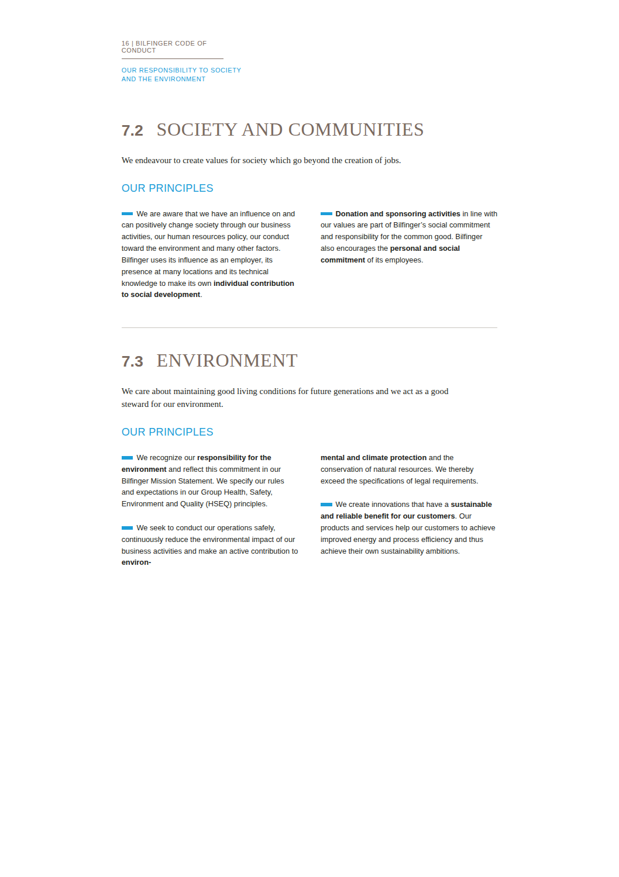16 | BILFINGER CODE OF CONDUCT
Our responsibility to society
and the environment
7.2 SOCIETY AND COMMUNITIES
We endeavour to create values for society which go beyond the creation of jobs.
Our principles
We are aware that we have an influence on and can positively change society through our business activities, our human resources policy, our conduct toward the environment and many other factors. Bilfinger uses its influence as an employer, its presence at many locations and its technical knowledge to make its own individual contribution to social development.
Donation and sponsoring activities in line with our values are part of Bilfinger’s social commitment and responsibility for the common good. Bilfinger also encourages the personal and social commitment of its employees.
7.3 ENVIRONMENT
We care about maintaining good living conditions for future generations and we act as a good steward for our environment.
Our principles
We recognize our responsibility for the environment and reflect this commitment in our Bilfinger Mission Statement. We specify our rules and expectations in our Group Health, Safety, Environment and Quality (HSEQ) principles.
We seek to conduct our operations safely, continuously reduce the environmental impact of our business activities and make an active contribution to environ-
mental and climate protection and the conservation of natural resources. We thereby exceed the specifications of legal requirements.
We create innovations that have a sustainable and reliable benefit for our customers. Our products and services help our customers to achieve improved energy and process efficiency and thus achieve their own sustainability ambitions.